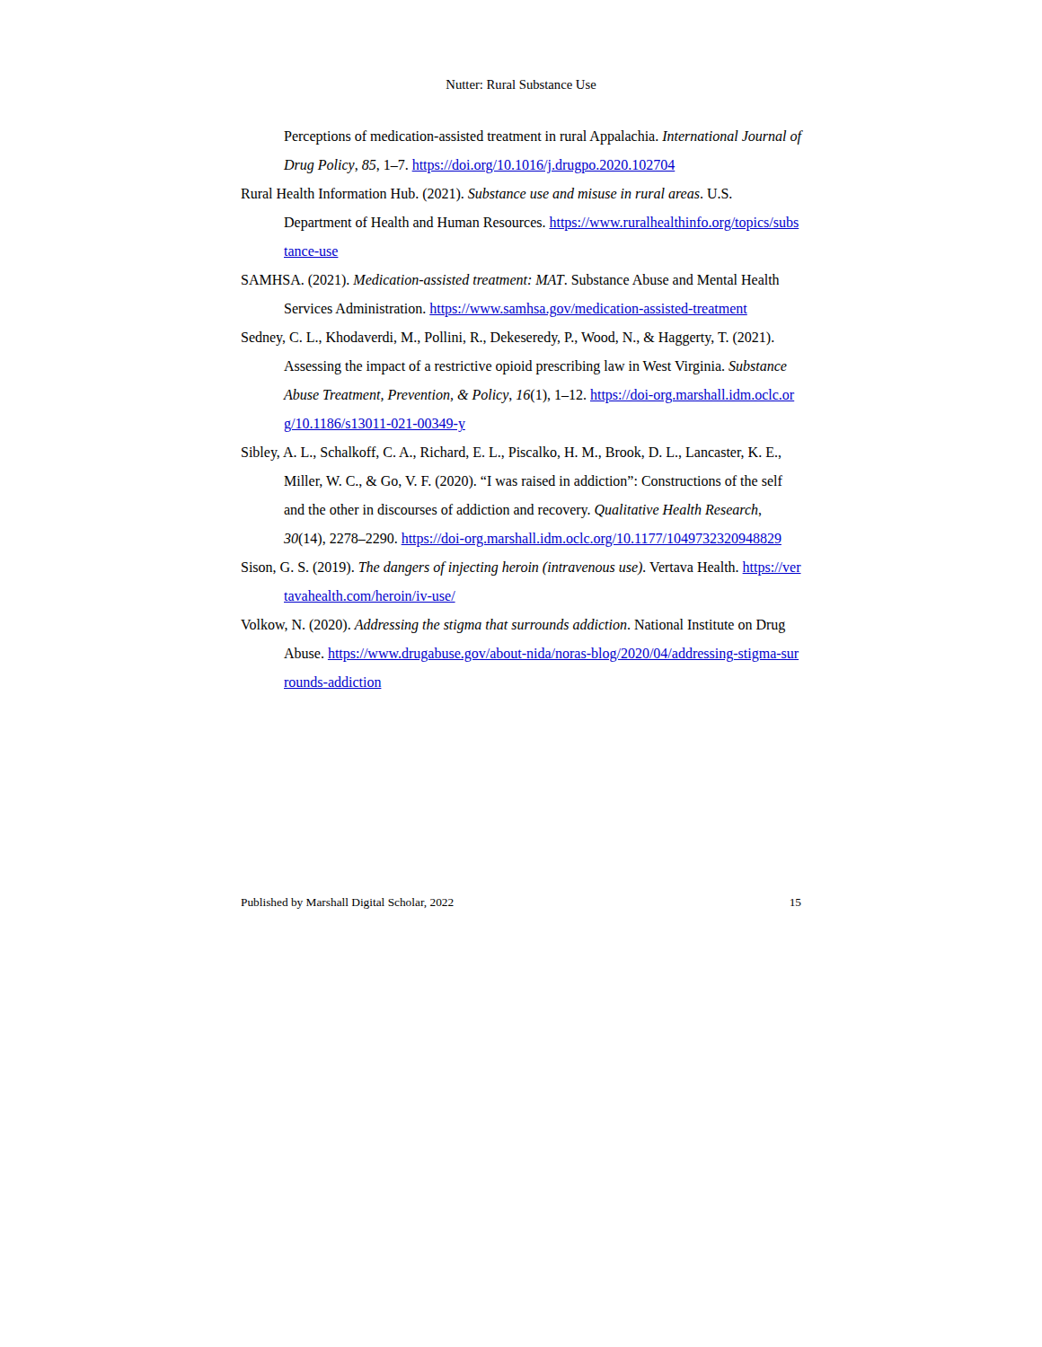Nutter: Rural Substance Use
Perceptions of medication-assisted treatment in rural Appalachia. International Journal of Drug Policy, 85, 1–7. https://doi.org/10.1016/j.drugpo.2020.102704
Rural Health Information Hub. (2021). Substance use and misuse in rural areas. U.S. Department of Health and Human Resources. https://www.ruralhealthinfo.org/topics/substance-use
SAMHSA. (2021). Medication-assisted treatment: MAT. Substance Abuse and Mental Health Services Administration. https://www.samhsa.gov/medication-assisted-treatment
Sedney, C. L., Khodaverdi, M., Pollini, R., Dekeseredy, P., Wood, N., & Haggerty, T. (2021). Assessing the impact of a restrictive opioid prescribing law in West Virginia. Substance Abuse Treatment, Prevention, & Policy, 16(1), 1–12. https://doi-org.marshall.idm.oclc.org/10.1186/s13011-021-00349-y
Sibley, A. L., Schalkoff, C. A., Richard, E. L., Piscalko, H. M., Brook, D. L., Lancaster, K. E., Miller, W. C., & Go, V. F. (2020). “I was raised in addiction”: Constructions of the self and the other in discourses of addiction and recovery. Qualitative Health Research, 30(14), 2278–2290. https://doi-org.marshall.idm.oclc.org/10.1177/1049732320948829
Sison, G. S. (2019). The dangers of injecting heroin (intravenous use). Vertava Health. https://vertavahealth.com/heroin/iv-use/
Volkow, N. (2020). Addressing the stigma that surrounds addiction. National Institute on Drug Abuse. https://www.drugabuse.gov/about-nida/noras-blog/2020/04/addressing-stigma-surrounds-addiction
Published by Marshall Digital Scholar, 2022 15